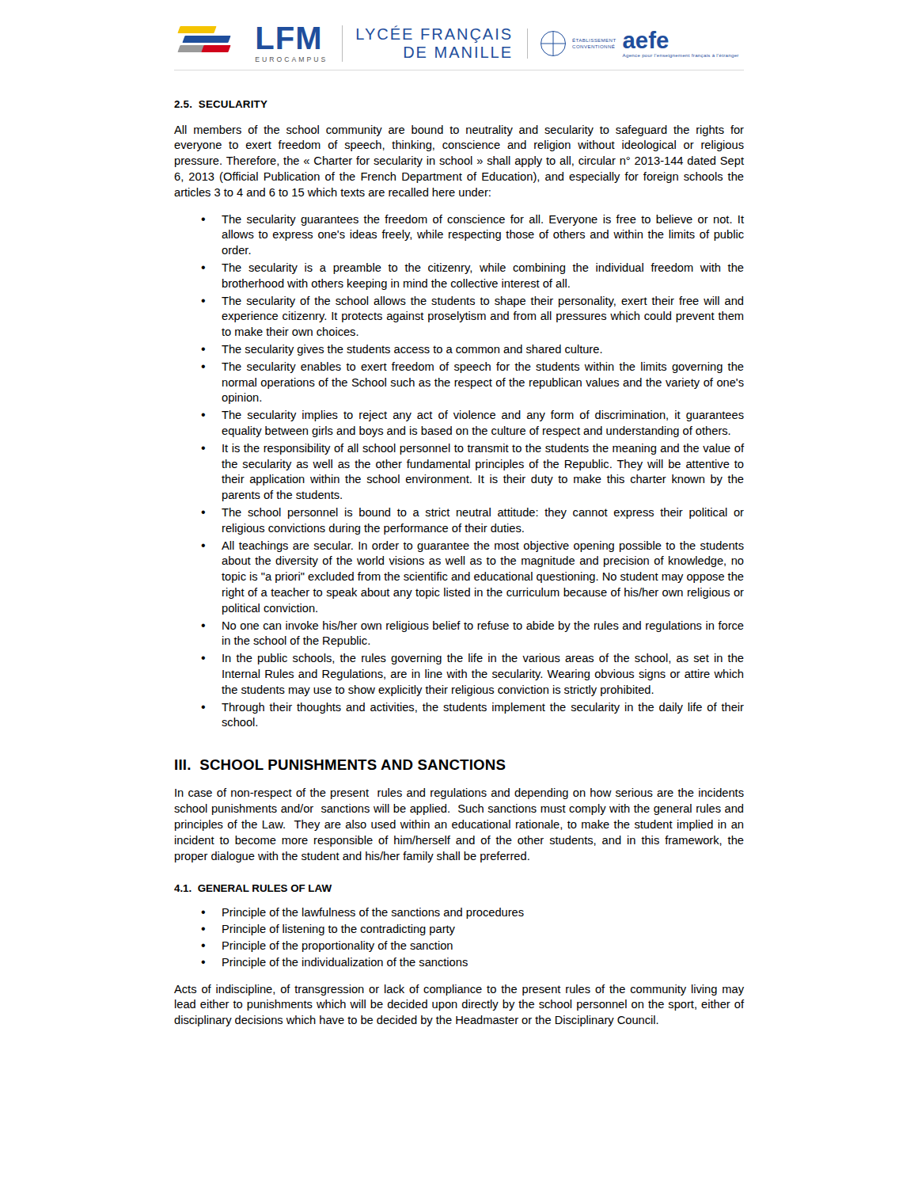LFM
Eurocampus
LYCÉE FRANÇAIS DE MANILLE
Établissement
conventionné
aefe Agence pour l'enseignement français à l'étranger
2.5. SECULARITY
All members of the school community are bound to neutrality and secularity to safeguard the rights for everyone to exert freedom of speech, thinking, conscience and religion without ideological or religious pressure. Therefore, the « Charter for secularity in school » shall apply to all, circular n° 2013-144 dated Sept 6, 2013 (Official Publication of the French Department of Education), and especially for foreign schools the articles 3 to 4 and 6 to 15 which texts are recalled here under:
The secularity guarantees the freedom of conscience for all. Everyone is free to believe or not. It allows to express one's ideas freely, while respecting those of others and within the limits of public order.
The secularity is a preamble to the citizenry, while combining the individual freedom with the brotherhood with others keeping in mind the collective interest of all.
The secularity of the school allows the students to shape their personality, exert their free will and experience citizenry. It protects against proselytism and from all pressures which could prevent them to make their own choices.
The secularity gives the students access to a common and shared culture.
The secularity enables to exert freedom of speech for the students within the limits governing the normal operations of the School such as the respect of the republican values and the variety of one's opinion.
The secularity implies to reject any act of violence and any form of discrimination, it guarantees equality between girls and boys and is based on the culture of respect and understanding of others.
It is the responsibility of all school personnel to transmit to the students the meaning and the value of the secularity as well as the other fundamental principles of the Republic. They will be attentive to their application within the school environment. It is their duty to make this charter known by the parents of the students.
The school personnel is bound to a strict neutral attitude: they cannot express their political or religious convictions during the performance of their duties.
All teachings are secular. In order to guarantee the most objective opening possible to the students about the diversity of the world visions as well as to the magnitude and precision of knowledge, no topic is "a priori" excluded from the scientific and educational questioning. No student may oppose the right of a teacher to speak about any topic listed in the curriculum because of his/her own religious or political conviction.
No one can invoke his/her own religious belief to refuse to abide by the rules and regulations in force in the school of the Republic.
In the public schools, the rules governing the life in the various areas of the school, as set in the Internal Rules and Regulations, are in line with the secularity. Wearing obvious signs or attire which the students may use to show explicitly their religious conviction is strictly prohibited.
Through their thoughts and activities, the students implement the secularity in the daily life of their school.
III. SCHOOL PUNISHMENTS AND SANCTIONS
In case of non-respect of the present rules and regulations and depending on how serious are the incidents school punishments and/or sanctions will be applied. Such sanctions must comply with the general rules and principles of the Law. They are also used within an educational rationale, to make the student implied in an incident to become more responsible of him/herself and of the other students, and in this framework, the proper dialogue with the student and his/her family shall be preferred.
4.1. GENERAL RULES OF LAW
Principle of the lawfulness of the sanctions and procedures
Principle of listening to the contradicting party
Principle of the proportionality of the sanction
Principle of the individualization of the sanctions
Acts of indiscipline, of transgression or lack of compliance to the present rules of the community living may lead either to punishments which will be decided upon directly by the school personnel on the sport, either of disciplinary decisions which have to be decided by the Headmaster or the Disciplinary Council.